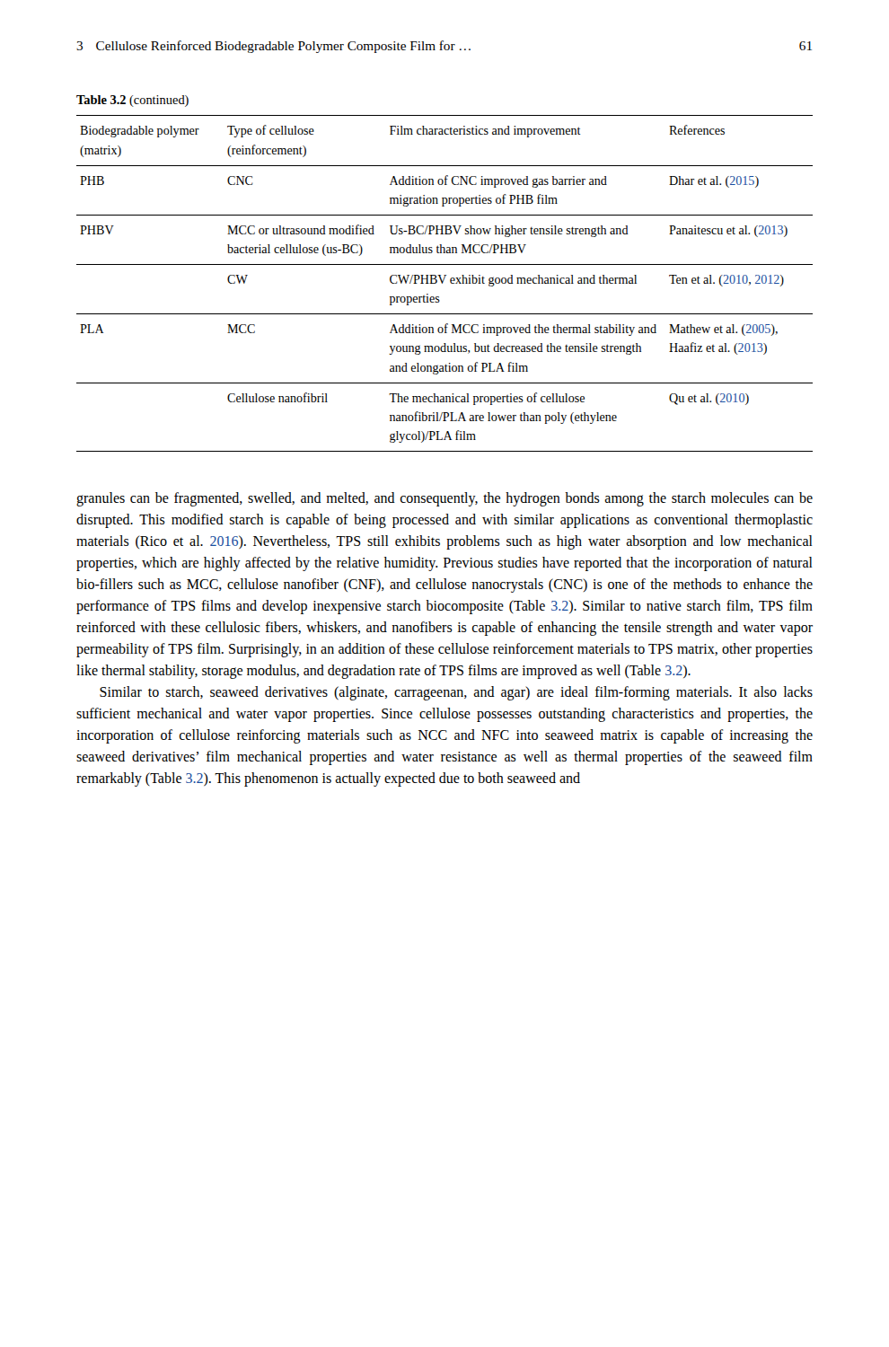3 Cellulose Reinforced Biodegradable Polymer Composite Film for … 61
Table 3.2 (continued)
| Biodegradable polymer (matrix) | Type of cellulose (reinforcement) | Film characteristics and improvement | References |
| --- | --- | --- | --- |
| PHB | CNC | Addition of CNC improved gas barrier and migration properties of PHB film | Dhar et al. ( 2015 ) |
| PHBV | MCC or ultrasound modified bacterial cellulose (us-BC) | Us-BC/PHBV show higher tensile strength and modulus than MCC/PHBV | Panaitescu et al. ( 2013 ) |
| | CW | CW/PHBV exhibit good mechanical and thermal properties | Ten et al. ( 2010 , 2012 ) |
| PLA | MCC | Addition of MCC improved the thermal stability and young modulus, but decreased the tensile strength and elongation of PLA film | Mathew et al. ( 2005 ), Haafiz et al. ( 2013 ) |
| | Cellulose nanofibril | The mechanical properties of cellulose nanofibril/PLA are lower than poly (ethylene glycol)/PLA film | Qu et al. ( 2010 ) |
granules can be fragmented, swelled, and melted, and consequently, the hydrogen bonds among the starch molecules can be disrupted. This modified starch is capable of being processed and with similar applications as conventional thermoplastic materials (Rico et al. 2016). Nevertheless, TPS still exhibits problems such as high water absorption and low mechanical properties, which are highly affected by the relative humidity. Previous studies have reported that the incorporation of natural bio-fillers such as MCC, cellulose nanofiber (CNF), and cellulose nanocrystals (CNC) is one of the methods to enhance the performance of TPS films and develop inexpensive starch biocomposite (Table 3.2). Similar to native starch film, TPS film reinforced with these cellulosic fibers, whiskers, and nanofibers is capable of enhancing the tensile strength and water vapor permeability of TPS film. Surprisingly, in an addition of these cellulose reinforcement materials to TPS matrix, other properties like thermal stability, storage modulus, and degradation rate of TPS films are improved as well (Table 3.2).
Similar to starch, seaweed derivatives (alginate, carrageenan, and agar) are ideal film-forming materials. It also lacks sufficient mechanical and water vapor properties. Since cellulose possesses outstanding characteristics and properties, the incorporation of cellulose reinforcing materials such as NCC and NFC into seaweed matrix is capable of increasing the seaweed derivatives’ film mechanical properties and water resistance as well as thermal properties of the seaweed film remarkably (Table 3.2). This phenomenon is actually expected due to both seaweed and